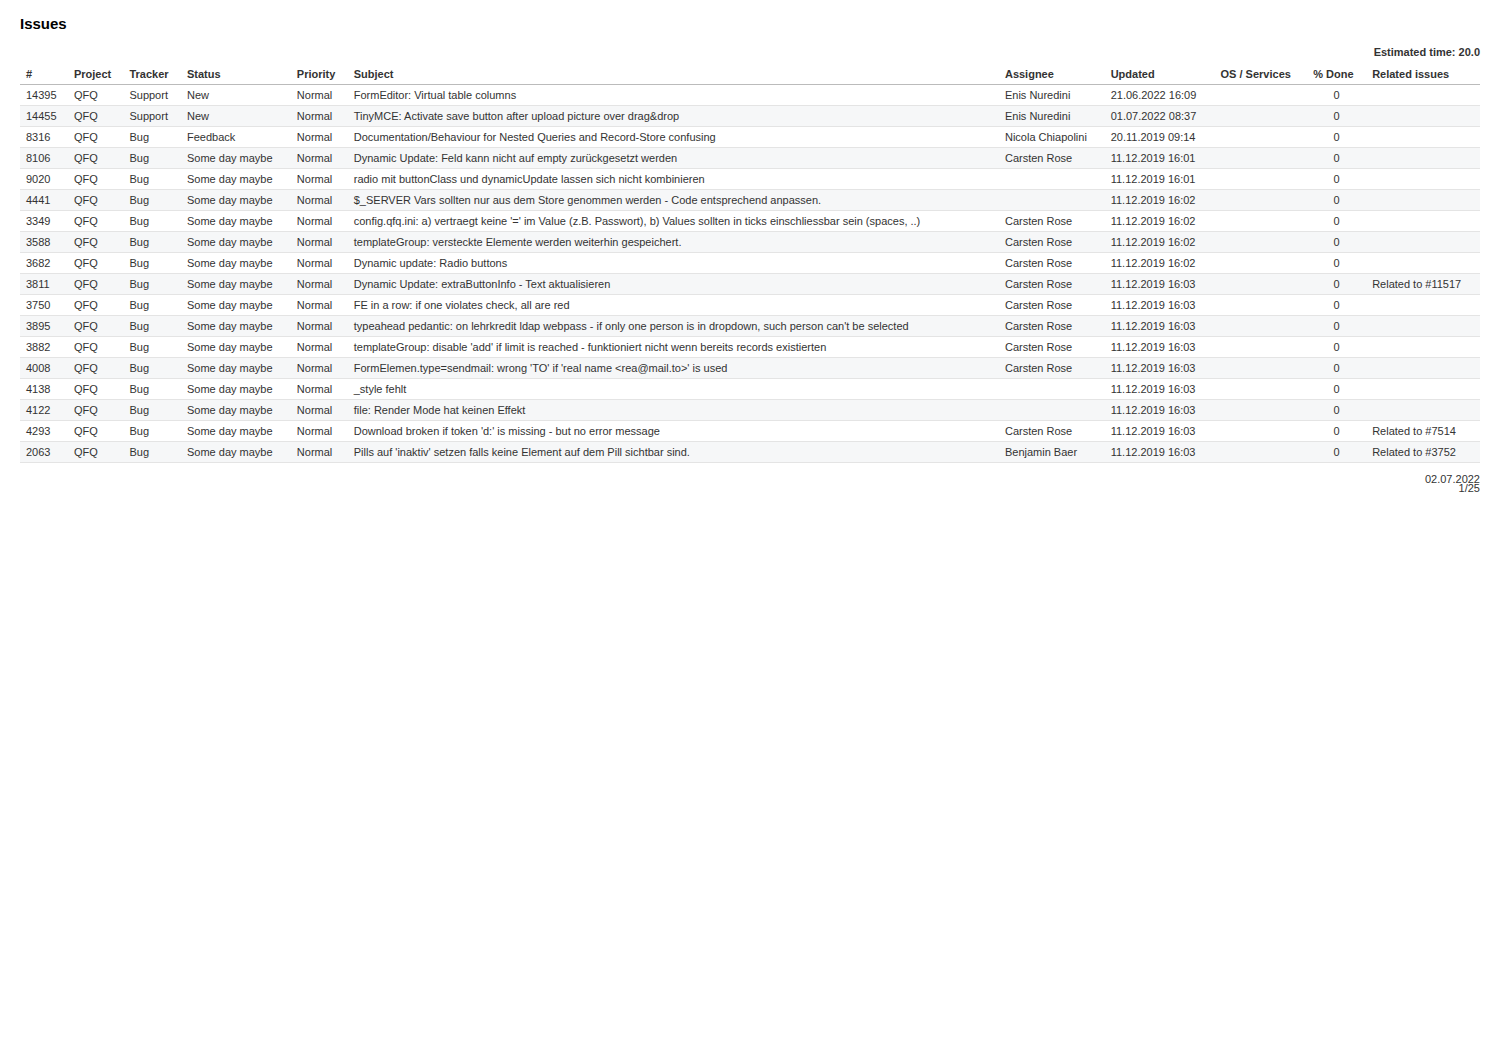Issues
Estimated time: 20.0
| # | Project | Tracker | Status | Priority | Subject | Assignee | Updated | OS / Services | % Done | Related issues |
| --- | --- | --- | --- | --- | --- | --- | --- | --- | --- | --- |
| 14395 | QFQ | Support | New | Normal | FormEditor: Virtual table columns | Enis Nuredini | 21.06.2022 16:09 | | 0 | |
| 14455 | QFQ | Support | New | Normal | TinyMCE: Activate save button after upload picture over drag&drop | Enis Nuredini | 01.07.2022 08:37 | | 0 | |
| 8316 | QFQ | Bug | Feedback | Normal | Documentation/Behaviour for Nested Queries and Record-Store confusing | Nicola Chiapolini | 20.11.2019 09:14 | | 0 | |
| 8106 | QFQ | Bug | Some day maybe | Normal | Dynamic Update: Feld kann nicht auf empty zurückgesetzt werden | Carsten Rose | 11.12.2019 16:01 | | 0 | |
| 9020 | QFQ | Bug | Some day maybe | Normal | radio mit buttonClass und dynamicUpdate lassen sich nicht kombinieren | | 11.12.2019 16:01 | | 0 | |
| 4441 | QFQ | Bug | Some day maybe | Normal | $_SERVER Vars sollten nur aus dem Store genommen werden - Code entsprechend anpassen. | | 11.12.2019 16:02 | | 0 | |
| 3349 | QFQ | Bug | Some day maybe | Normal | config.qfq.ini: a) vertraegt keine '=' im Value (z.B. Passwort), b) Values sollten in ticks einschliessbar sein (spaces, ..) | Carsten Rose | 11.12.2019 16:02 | | 0 | |
| 3588 | QFQ | Bug | Some day maybe | Normal | templateGroup: versteckte Elemente werden weiterhin gespeichert. | Carsten Rose | 11.12.2019 16:02 | | 0 | |
| 3682 | QFQ | Bug | Some day maybe | Normal | Dynamic update: Radio buttons | Carsten Rose | 11.12.2019 16:02 | | 0 | |
| 3811 | QFQ | Bug | Some day maybe | Normal | Dynamic Update: extraButtonInfo - Text aktualisieren | Carsten Rose | 11.12.2019 16:03 | | 0 | Related to #11517 |
| 3750 | QFQ | Bug | Some day maybe | Normal | FE in a row: if one violates check, all are red | Carsten Rose | 11.12.2019 16:03 | | 0 | |
| 3895 | QFQ | Bug | Some day maybe | Normal | typeahead pedantic: on lehrkredit ldap webpass - if only one person is in dropdown, such person can't be selected | Carsten Rose | 11.12.2019 16:03 | | 0 | |
| 3882 | QFQ | Bug | Some day maybe | Normal | templateGroup: disable 'add' if limit is reached - funktioniert nicht wenn bereits records existierten | Carsten Rose | 11.12.2019 16:03 | | 0 | |
| 4008 | QFQ | Bug | Some day maybe | Normal | FormElemen.type=sendmail: wrong 'TO' if 'real name <rea@mail.to>' is used | Carsten Rose | 11.12.2019 16:03 | | 0 | |
| 4138 | QFQ | Bug | Some day maybe | Normal | _style fehlt | | 11.12.2019 16:03 | | 0 | |
| 4122 | QFQ | Bug | Some day maybe | Normal | file: Render Mode hat keinen Effekt | | 11.12.2019 16:03 | | 0 | |
| 4293 | QFQ | Bug | Some day maybe | Normal | Download broken if token 'd:' is missing - but no error message | Carsten Rose | 11.12.2019 16:03 | | 0 | Related to #7514 |
| 2063 | QFQ | Bug | Some day maybe | Normal | Pills auf 'inaktiv' setzen falls keine Element auf dem Pill sichtbar sind. | Benjamin Baer | 11.12.2019 16:03 | | 0 | Related to #3752 |
02.07.2022
1/25